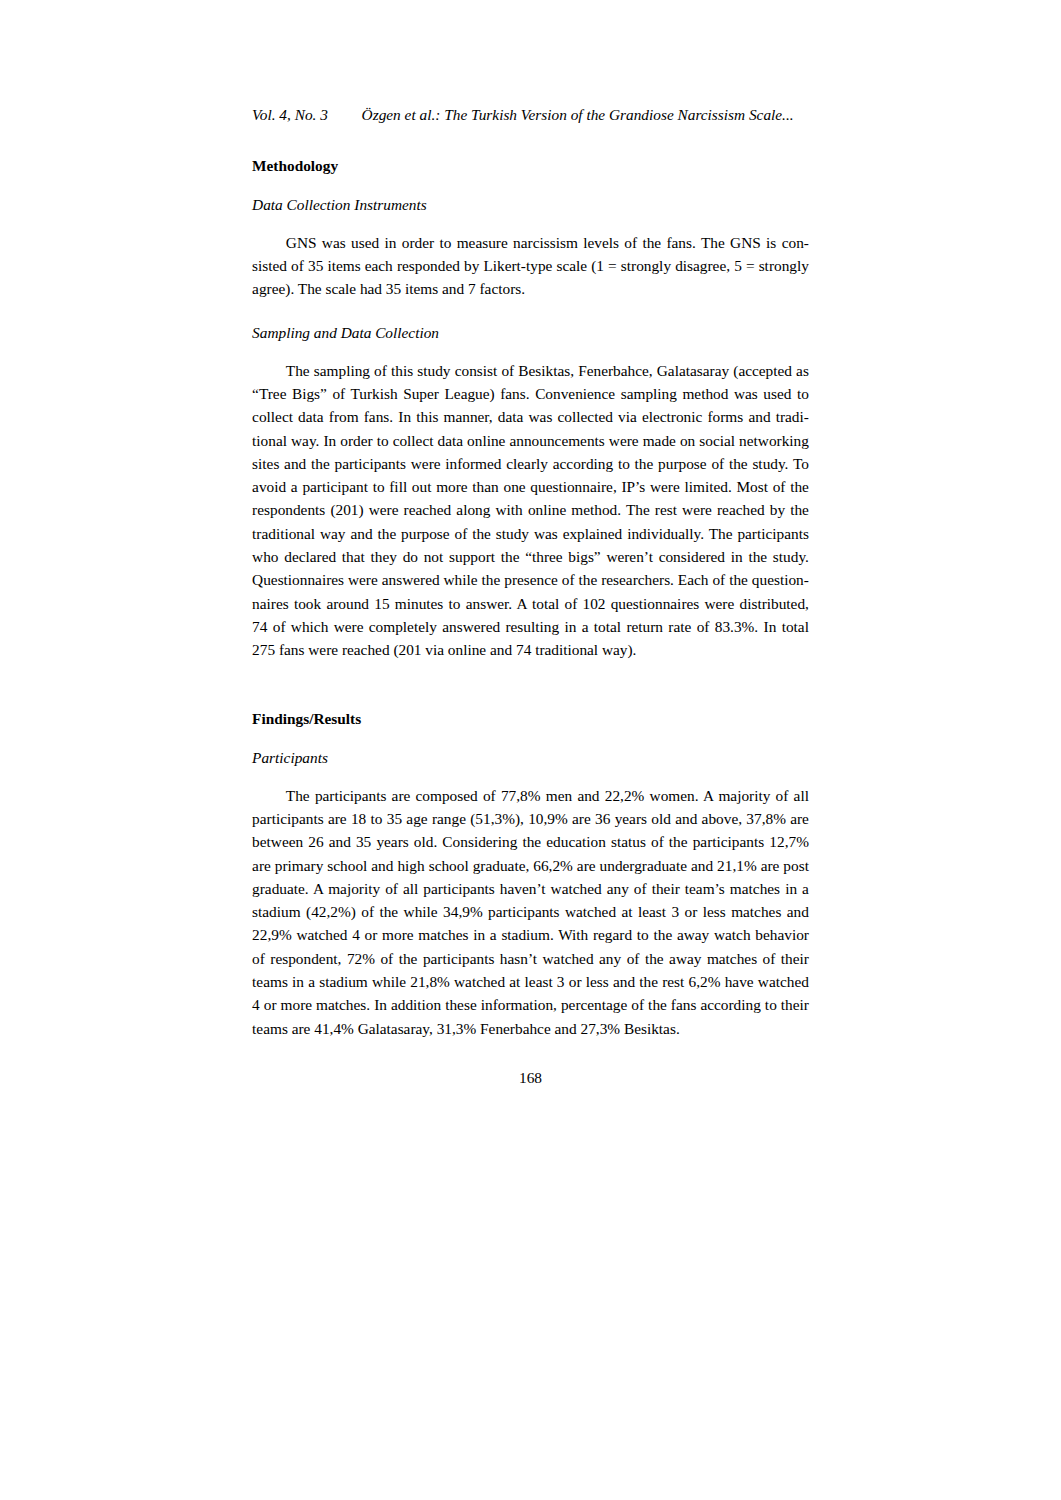Vol. 4, No. 3 Özgen et al.: The Turkish Version of the Grandiose Narcissism Scale...
Methodology
Data Collection Instruments
GNS was used in order to measure narcissism levels of the fans. The GNS is consisted of 35 items each responded by Likert-type scale (1 = strongly disagree, 5 = strongly agree). The scale had 35 items and 7 factors.
Sampling and Data Collection
The sampling of this study consist of Besiktas, Fenerbahce, Galatasaray (accepted as “Tree Bigs” of Turkish Super League) fans. Convenience sampling method was used to collect data from fans. In this manner, data was collected via electronic forms and traditional way. In order to collect data online announcements were made on social networking sites and the participants were informed clearly according to the purpose of the study. To avoid a participant to fill out more than one questionnaire, IP’s were limited. Most of the respondents (201) were reached along with online method. The rest were reached by the traditional way and the purpose of the study was explained individually. The participants who declared that they do not support the “three bigs” weren’t considered in the study. Questionnaires were answered while the presence of the researchers. Each of the questionnaires took around 15 minutes to answer. A total of 102 questionnaires were distributed, 74 of which were completely answered resulting in a total return rate of 83.3%. In total 275 fans were reached (201 via online and 74 traditional way).
Findings/Results
Participants
The participants are composed of 77,8% men and 22,2% women. A majority of all participants are 18 to 35 age range (51,3%), 10,9% are 36 years old and above, 37,8% are between 26 and 35 years old. Considering the education status of the participants 12,7% are primary school and high school graduate, 66,2% are undergraduate and 21,1% are post graduate. A majority of all participants haven’t watched any of their team’s matches in a stadium (42,2%) of the while 34,9% participants watched at least 3 or less matches and 22,9% watched 4 or more matches in a stadium. With regard to the away watch behavior of respondent, 72% of the participants hasn’t watched any of the away matches of their teams in a stadium while 21,8% watched at least 3 or less and the rest 6,2% have watched 4 or more matches. In addition these information, percentage of the fans according to their teams are 41,4% Galatasaray, 31,3% Fenerbahce and 27,3% Besiktas.
168